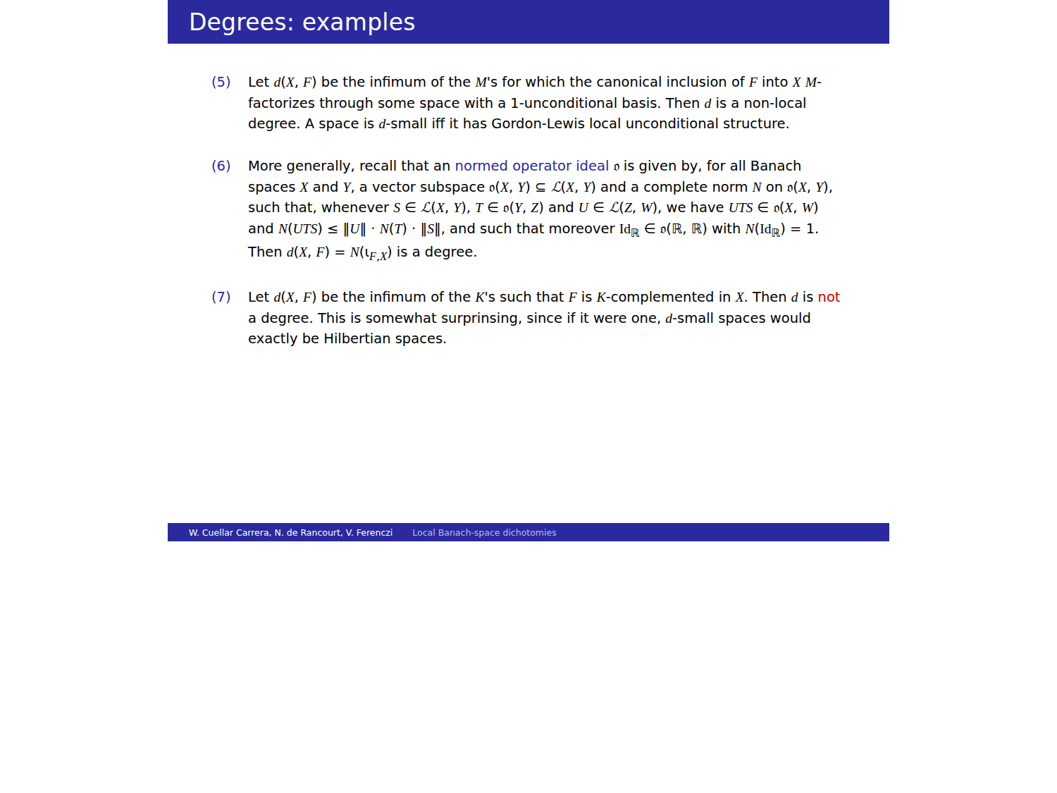Degrees: examples
(5) Let d(X, F) be the infimum of the M's for which the canonical inclusion of F into X M-factorizes through some space with a 1-unconditional basis. Then d is a non-local degree. A space is d-small iff it has Gordon-Lewis local unconditional structure.
(6) More generally, recall that an normed operator ideal 𝔬 is given by, for all Banach spaces X and Y, a vector subspace 𝔬(X, Y) ⊆ ℒ(X, Y) and a complete norm N on 𝔬(X, Y), such that, whenever S ∈ ℒ(X, Y), T ∈ 𝔬(Y, Z) and U ∈ ℒ(Z, W), we have UTS ∈ 𝔬(X, W) and N(UTS) ≤ ‖U‖ · N(T) · ‖S‖, and such that moreover Idℝ ∈ 𝔬(ℝ, ℝ) with N(Idℝ) = 1. Then d(X, F) = N(ιF,X) is a degree.
(7) Let d(X, F) be the infimum of the K's such that F is K-complemented in X. Then d is not a degree. This is somewhat surprinsing, since if it were one, d-small spaces would exactly be Hilbertian spaces.
W. Cuellar Carrera, N. de Rancourt, V. Ferenczi
Local Banach-space dichotomies